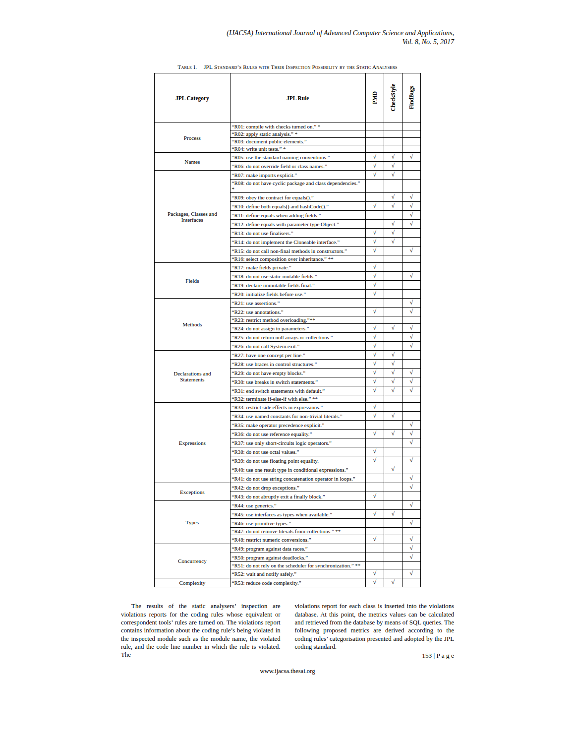(IJACSA) International Journal of Advanced Computer Science and Applications,
Vol. 8, No. 5, 2017
Table I. JPL Standard’s Rules with Their Inspection Possibility by the Static Analysers
| JPL Category | JPL Rule | PMD | CheckStyle | FindBugs |
| --- | --- | --- | --- | --- |
| Process | “R01: compile with checks turned on.” * | | | |
| “R02: apply static analysis.” * | | | |
| “R03: document public elements.” | | | |
| “R04: write unit tests.” * | | | |
| Names | “R05: use the standard naming conventions.” | √ | √ | √ |
| “R06: do not override field or class names.” | √ | √ | |
| Packages, Classes and Interfaces | “R07: make imports explicit.” | √ | √ | |
| “R08: do not have cyclic package and class dependencies.” * | | | |
| “R09: obey the contract for equals().” | | √ | √ |
| “R10: define both equals() and hashCode().” | √ | √ | √ |
| “R11: define equals when adding fields.” | | | √ |
| “R12: define equals with parameter type Object.” | | √ | √ |
| “R13: do not use finalisers.” | √ | √ | |
| “R14: do not implement the Cloneable interface.” | √ | √ | |
| “R15: do not call non-final methods in constructors.” | √ | | √ |
| “R16: select composition over inheritance.” ** | | | |
| Fields | “R17: make fields private.” | √ | | |
| “R18: do not use static mutable fields.” | √ | | √ |
| “R19: declare immutable fields final.” | √ | | |
| “R20: initialize fields before use.” | √ | | |
| Methods | “R21: use assertions.” | | | √ |
| “R22: use annotations.” | √ | | √ |
| “R23: restrict method overloading.”** | | | |
| “R24: do not assign to parameters.” | √ | √ | √ |
| “R25: do not return null arrays or collections.” | √ | | √ |
| “R26: do not call System.exit.” | √ | | √ |
| Declarations and Statements | “R27: have one concept per line.” | √ | √ | |
| “R28: use braces in control structures.” | √ | √ | |
| “R29: do not have empty blocks.” | √ | √ | √ |
| “R30: use breaks in switch statements.” | √ | √ | √ |
| “R31: end switch statements with default.” | √ | √ | √ |
| “R32: terminate if-else-if with else.” ** | | | |
| Expressions | “R33: restrict side effects in expressions.” | √ | | |
| “R34: use named constants for non-trivial literals.” | √ | √ | |
| “R35: make operator precedence explicit.” | | | √ |
| “R36: do not use reference equality.” | √ | √ | √ |
| “R37: use only short-circuits logic operators.” | | | √ |
| “R38: do not use octal values.” | √ | | |
| “R39: do not use floating point equality. | √ | | √ |
| “R40: use one result type in conditional expressions.” | | √ | |
| “R41: do not use string concatenation operator in loops.” | | | √ |
| Exceptions | “R42: do not drop exceptions.” | | | √ |
| “R43: do not abruptly exit a finally block.” | √ | | |
| Types | “R44: use generics.” | | | √ |
| “R45: use interfaces as types when available.” | √ | √ | |
| “R46: use primitive types.” | | | √ |
| “R47: do not remove literals from collections.” ** | | | |
| “R48: restrict numeric conversions.” | √ | | √ |
| Concurrency | “R49: program against data races.” | | | √ |
| “R50: program against deadlocks.” | | | √ |
| “R51: do not rely on the scheduler for synchronization.” ** | | | |
| “R52: wait and notify safely.” | √ | | √ |
| Complexity | “R53: reduce code complexity.” | √ | √ | |
The results of the static analysers’ inspection are violations reports for the coding rules whose equivalent or correspondent tools’ rules are turned on. The violations report contains information about the coding rule’s being violated in the inspected module such as the module name, the violated rule, and the code line number in which the rule is violated. The
violations report for each class is inserted into the violations database. At this point, the metrics values can be calculated and retrieved from the database by means of SQL queries. The following proposed metrics are derived according to the coding rules’ categorisation presented and adopted by the JPL coding standard.
153 | P a g e
www.ijacsa.thesai.org